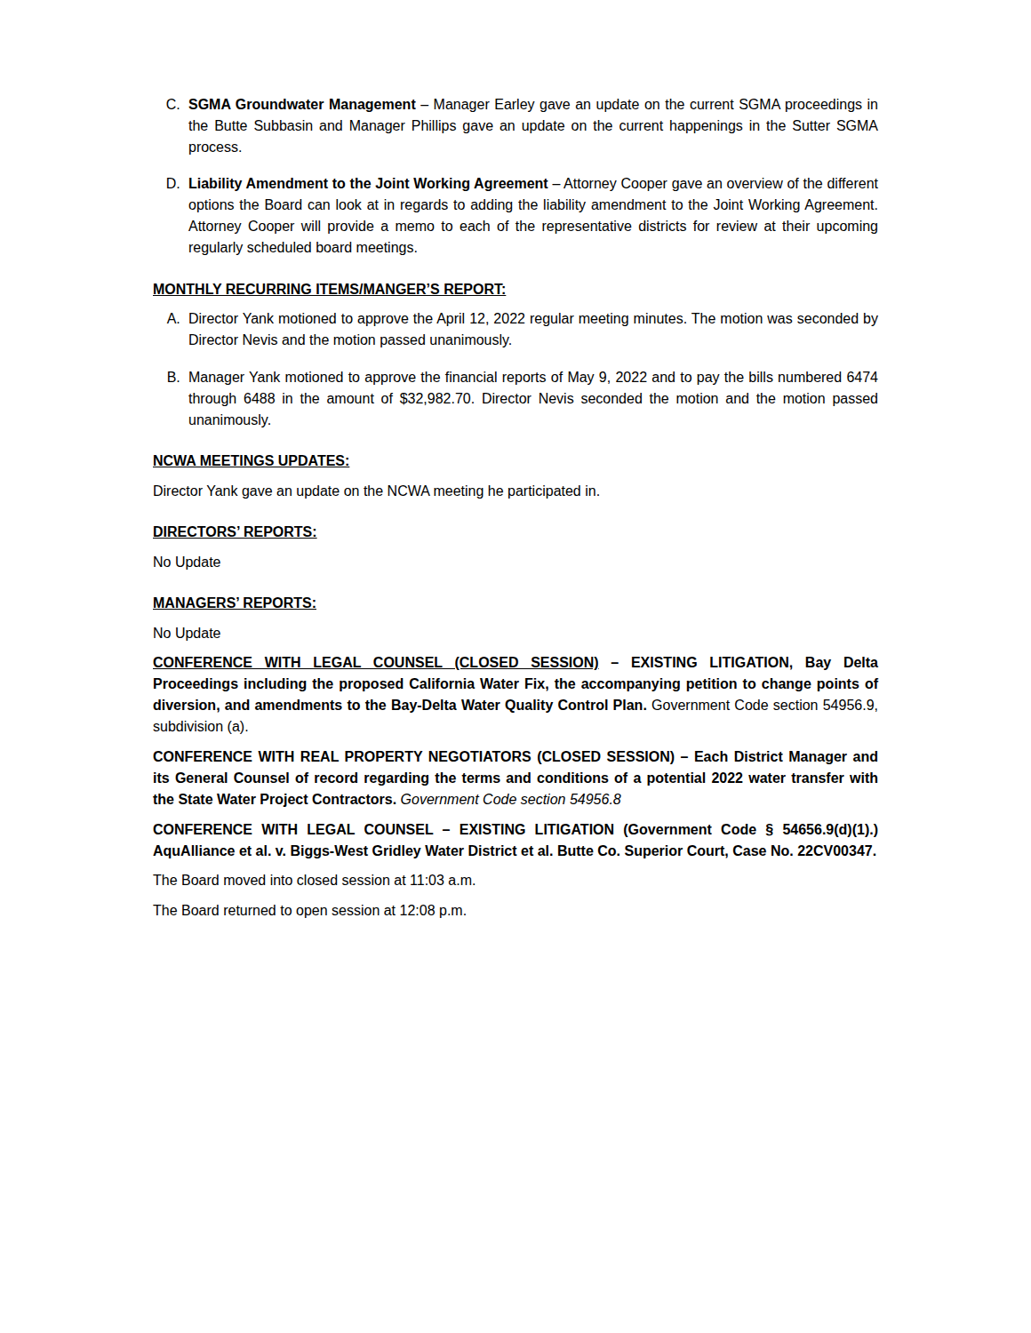SGMA Groundwater Management – Manager Earley gave an update on the current SGMA proceedings in the Butte Subbasin and Manager Phillips gave an update on the current happenings in the Sutter SGMA process.
Liability Amendment to the Joint Working Agreement – Attorney Cooper gave an overview of the different options the Board can look at in regards to adding the liability amendment to the Joint Working Agreement. Attorney Cooper will provide a memo to each of the representative districts for review at their upcoming regularly scheduled board meetings.
MONTHLY RECURRING ITEMS/MANGER’S REPORT:
Director Yank motioned to approve the April 12, 2022 regular meeting minutes. The motion was seconded by Director Nevis and the motion passed unanimously.
Manager Yank motioned to approve the financial reports of May 9, 2022 and to pay the bills numbered 6474 through 6488 in the amount of $32,982.70. Director Nevis seconded the motion and the motion passed unanimously.
NCWA MEETINGS UPDATES:
Director Yank gave an update on the NCWA meeting he participated in.
DIRECTORS’ REPORTS:
No Update
MANAGERS’ REPORTS:
No Update
CONFERENCE WITH LEGAL COUNSEL (CLOSED SESSION) – EXISTING LITIGATION, Bay Delta Proceedings including the proposed California Water Fix, the accompanying petition to change points of diversion, and amendments to the Bay-Delta Water Quality Control Plan. Government Code section 54956.9, subdivision (a).
CONFERENCE WITH REAL PROPERTY NEGOTIATORS (CLOSED SESSION) – Each District Manager and its General Counsel of record regarding the terms and conditions of a potential 2022 water transfer with the State Water Project Contractors. Government Code section 54956.8
CONFERENCE WITH LEGAL COUNSEL – EXISTING LITIGATION (Government Code § 54656.9(d)(1).) AquAlliance et al. v. Biggs-West Gridley Water District et al. Butte Co. Superior Court, Case No. 22CV00347.
The Board moved into closed session at 11:03 a.m.
The Board returned to open session at 12:08 p.m.